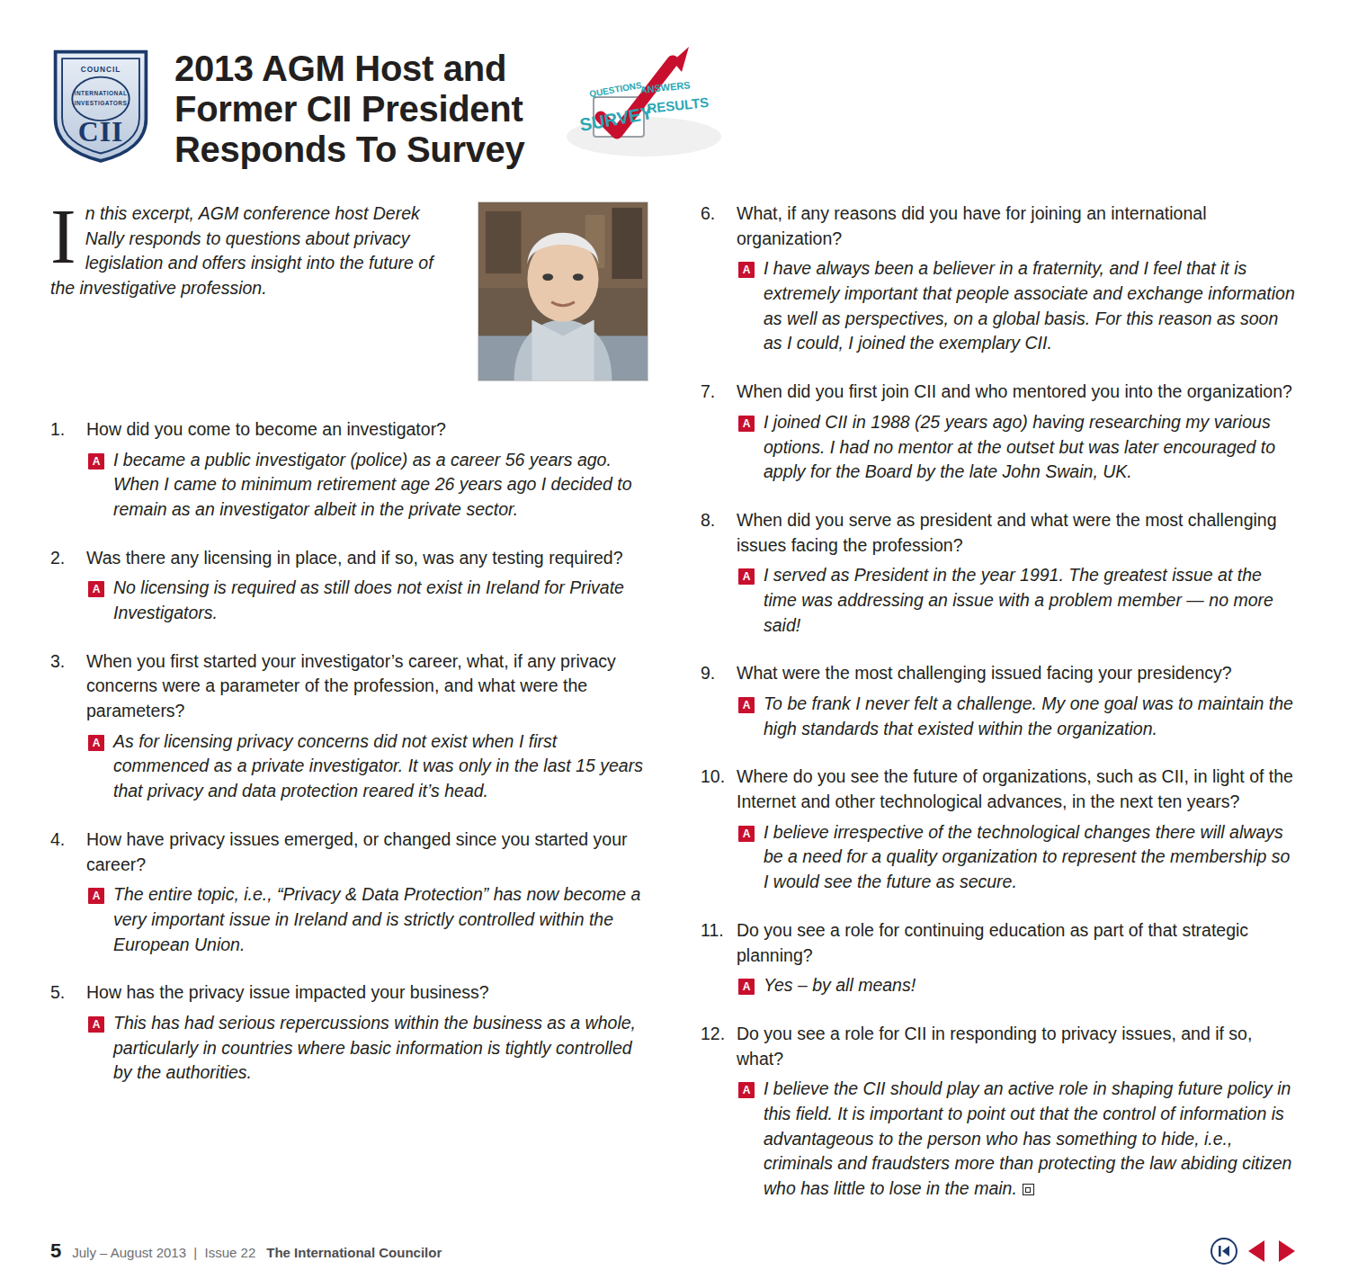COUNCIL INTERNATIONAL INVESTIGATORS CII
2013 AGM Host and
Former CII President
Responds To Survey
RESULTS SURVEY ANSWERS QUESTIONS
In this excerpt, AGM conference host Derek Nally responds to questions about privacy legislation and offers insight into the future of the investigative profession.
How did you come to become an investigator?
A
I became a public investigator (police) as a career 56 years ago. When I came to minimum retirement age 26 years ago I decided to remain as an investigator albeit in the private sector.
Was there any licensing in place, and if so, was any testing required?
A
No licensing is required as still does not exist in Ireland for Private Investigators.
When you first started your investigator’s career, what, if any privacy concerns were a parameter of the profession, and what were the parameters?
A
As for licensing privacy concerns did not exist when I first commenced as a private investigator. It was only in the last 15 years that privacy and data protection reared it’s head.
How have privacy issues emerged, or changed since you started your career?
A
The entire topic, i.e., “Privacy & Data Protection” has now become a very important issue in Ireland and is strictly controlled within the European Union.
How has the privacy issue impacted your business?
A
This has had serious repercussions within the business as a whole, particularly in countries where basic information is tightly controlled by the authorities.
What, if any reasons did you have for joining an international organization?
A
I have always been a believer in a fraternity, and I feel that it is extremely important that people associate and exchange information as well as perspectives, on a global basis. For this reason as soon as I could, I joined the exemplary CII.
When did you first join CII and who mentored you into the organization?
A
I joined CII in 1988 (25 years ago) having researching my various options. I had no mentor at the outset but was later encouraged to apply for the Board by the late John Swain, UK.
When did you serve as president and what were the most challenging issues facing the profession?
A
I served as President in the year 1991. The greatest issue at the time was addressing an issue with a problem member — no more said!
What were the most challenging issued facing your presidency?
A
To be frank I never felt a challenge. My one goal was to maintain the high standards that existed within the organization.
Where do you see the future of organizations, such as CII, in light of the Internet and other technological advances, in the next ten years?
A
I believe irrespective of the technological changes there will always be a need for a quality organization to represent the membership so I would see the future as secure.
Do you see a role for continuing education as part of that strategic planning?
A
Yes – by all means!
Do you see a role for CII in responding to privacy issues, and if so, what?
A
I believe the CII should play an active role in shaping future policy in this field. It is important to point out that the control of information is advantageous to the person who has something to hide, i.e., criminals and fraudsters more than protecting the law abiding citizen who has little to lose in the main.
5 July – August 2013 | Issue 22 The International Councilor